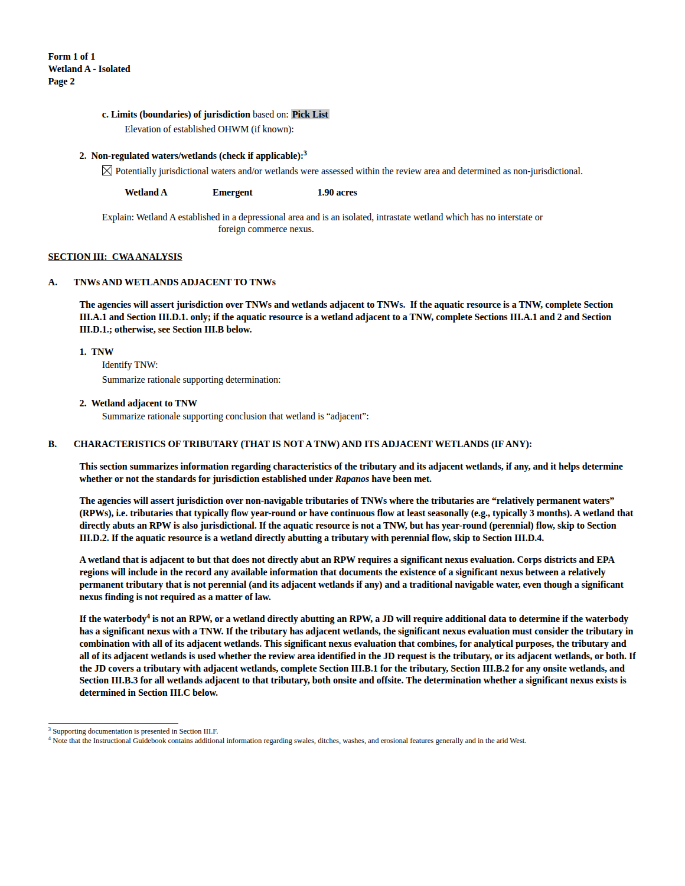Form 1 of 1
Wetland A - Isolated
Page 2
c. Limits (boundaries) of jurisdiction based on: Pick List
Elevation of established OHWM (if known):
2.
Non-regulated waters/wetlands (check if applicable):3
Potentially jurisdictional waters and/or wetlands were assessed within the review area and determined as non-jurisdictional.
Wetland A Emergent 1.90 acres
Explain: Wetland A established in a depressional area and is an isolated, intrastate wetland which has no interstate or
foreign commerce nexus.
SECTION III: CWA ANALYSIS
A.
TNWs AND WETLANDS ADJACENT TO TNWs
The agencies will assert jurisdiction over TNWs and wetlands adjacent to TNWs. If the aquatic resource is a TNW, complete Section III.A.1 and Section III.D.1. only; if the aquatic resource is a wetland adjacent to a TNW, complete Sections III.A.1 and 2 and Section III.D.1.; otherwise, see Section III.B below.
1.
TNW
Identify TNW:
Summarize rationale supporting determination:
2.
Wetland adjacent to TNW
Summarize rationale supporting conclusion that wetland is “adjacent”:
B.
CHARACTERISTICS OF TRIBUTARY (THAT IS NOT A TNW) AND ITS ADJACENT WETLANDS (IF ANY):
This section summarizes information regarding characteristics of the tributary and its adjacent wetlands, if any, and it helps determine whether or not the standards for jurisdiction established under Rapanos have been met.
The agencies will assert jurisdiction over non-navigable tributaries of TNWs where the tributaries are “relatively permanent waters” (RPWs), i.e. tributaries that typically flow year-round or have continuous flow at least seasonally (e.g., typically 3 months). A wetland that directly abuts an RPW is also jurisdictional. If the aquatic resource is not a TNW, but has year-round (perennial) flow, skip to Section III.D.2. If the aquatic resource is a wetland directly abutting a tributary with perennial flow, skip to Section III.D.4.
A wetland that is adjacent to but that does not directly abut an RPW requires a significant nexus evaluation. Corps districts and EPA regions will include in the record any available information that documents the existence of a significant nexus between a relatively permanent tributary that is not perennial (and its adjacent wetlands if any) and a traditional navigable water, even though a significant nexus finding is not required as a matter of law.
If the waterbody4 is not an RPW, or a wetland directly abutting an RPW, a JD will require additional data to determine if the waterbody has a significant nexus with a TNW. If the tributary has adjacent wetlands, the significant nexus evaluation must consider the tributary in combination with all of its adjacent wetlands. This significant nexus evaluation that combines, for analytical purposes, the tributary and all of its adjacent wetlands is used whether the review area identified in the JD request is the tributary, or its adjacent wetlands, or both. If the JD covers a tributary with adjacent wetlands, complete Section III.B.1 for the tributary, Section III.B.2 for any onsite wetlands, and Section III.B.3 for all wetlands adjacent to that tributary, both onsite and offsite. The determination whether a significant nexus exists is determined in Section III.C below.
3 Supporting documentation is presented in Section III.F.
4 Note that the Instructional Guidebook contains additional information regarding swales, ditches, washes, and erosional features generally and in the arid West.